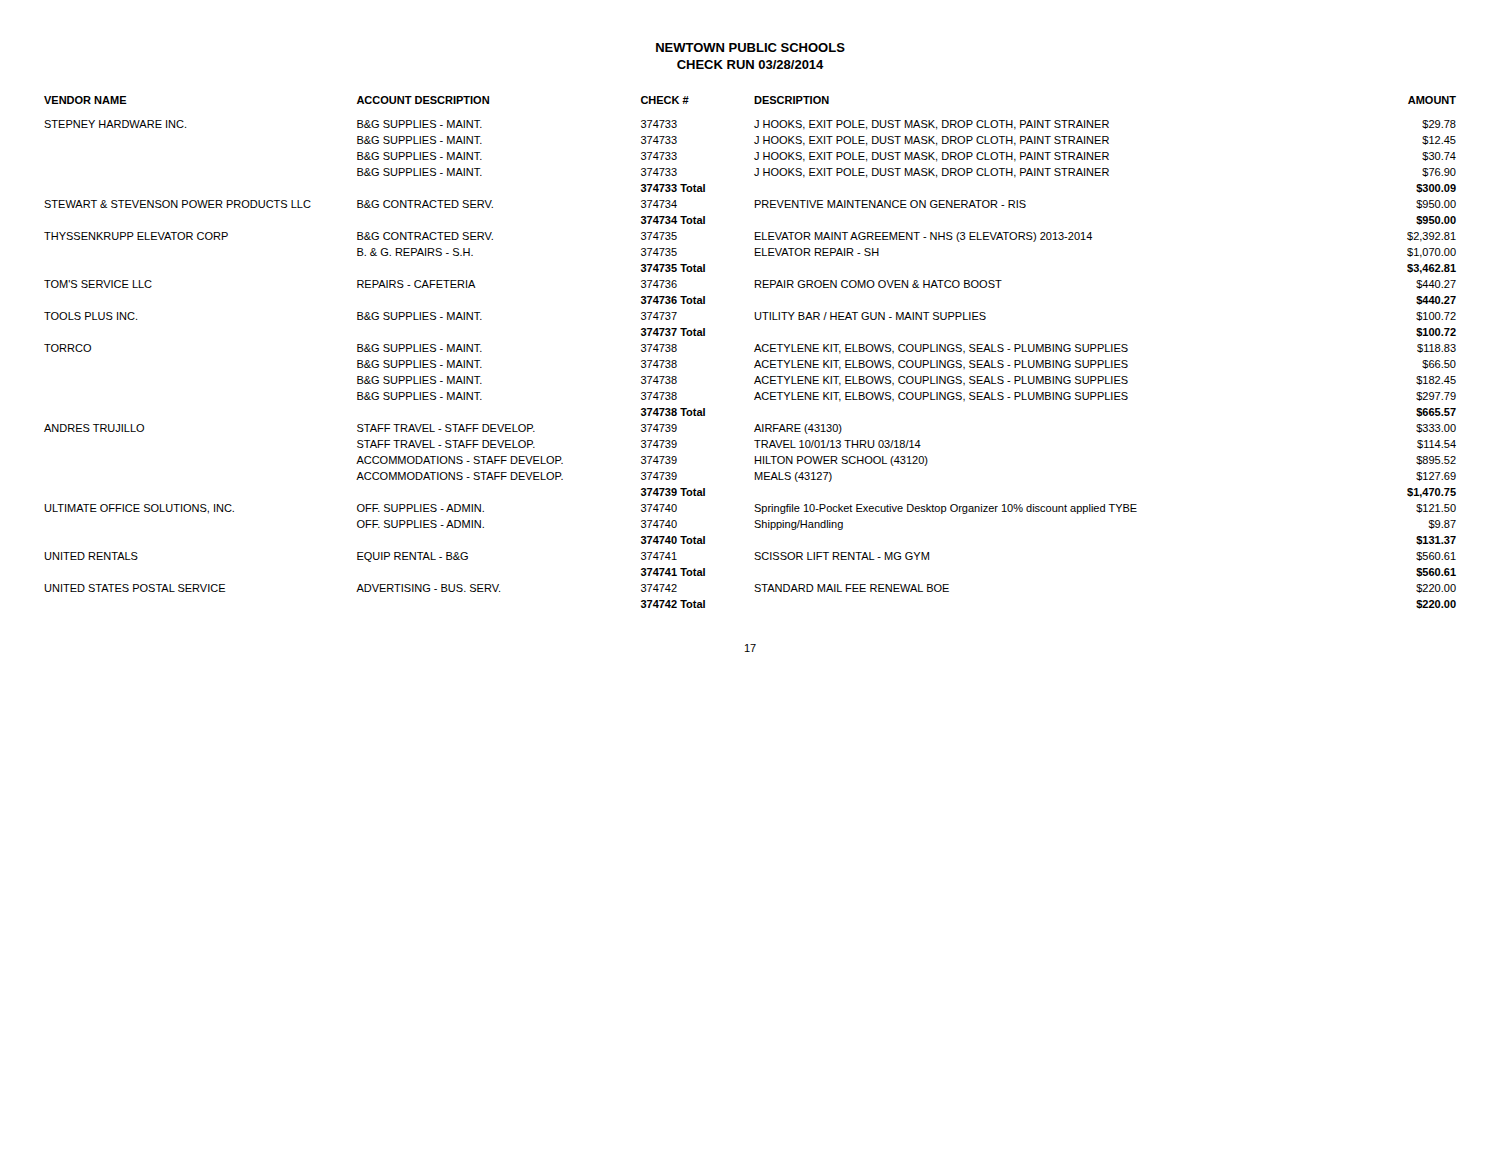NEWTOWN PUBLIC SCHOOLS
CHECK RUN 03/28/2014
| VENDOR NAME | ACCOUNT DESCRIPTION | CHECK # | DESCRIPTION | AMOUNT |
| --- | --- | --- | --- | --- |
| STEPNEY HARDWARE INC. | B&G SUPPLIES - MAINT. | 374733 | J HOOKS, EXIT POLE, DUST MASK, DROP CLOTH, PAINT STRAINER | $29.78 |
| | B&G SUPPLIES - MAINT. | 374733 | J HOOKS, EXIT POLE, DUST MASK, DROP CLOTH, PAINT STRAINER | $12.45 |
| | B&G SUPPLIES - MAINT. | 374733 | J HOOKS, EXIT POLE, DUST MASK, DROP CLOTH, PAINT STRAINER | $30.74 |
| | B&G SUPPLIES - MAINT. | 374733 | J HOOKS, EXIT POLE, DUST MASK, DROP CLOTH, PAINT STRAINER | $76.90 |
| | | 374733 Total | | $300.09 |
| STEWART & STEVENSON POWER PRODUCTS LLC | B&G CONTRACTED SERV. | 374734 | PREVENTIVE MAINTENANCE ON GENERATOR - RIS | $950.00 |
| | | 374734 Total | | $950.00 |
| THYSSENKRUPP ELEVATOR CORP | B&G CONTRACTED SERV. | 374735 | ELEVATOR MAINT AGREEMENT - NHS (3 ELEVATORS) 2013-2014 | $2,392.81 |
| | B. & G. REPAIRS - S.H. | 374735 | ELEVATOR REPAIR - SH | $1,070.00 |
| | | 374735 Total | | $3,462.81 |
| TOM'S SERVICE LLC | REPAIRS - CAFETERIA | 374736 | REPAIR GROEN COMO OVEN & HATCO BOOST | $440.27 |
| | | 374736 Total | | $440.27 |
| TOOLS PLUS INC. | B&G SUPPLIES - MAINT. | 374737 | UTILITY BAR / HEAT GUN - MAINT SUPPLIES | $100.72 |
| | | 374737 Total | | $100.72 |
| TORRCO | B&G SUPPLIES - MAINT. | 374738 | ACETYLENE KIT, ELBOWS, COUPLINGS, SEALS - PLUMBING SUPPLIES | $118.83 |
| | B&G SUPPLIES - MAINT. | 374738 | ACETYLENE KIT, ELBOWS, COUPLINGS, SEALS - PLUMBING SUPPLIES | $66.50 |
| | B&G SUPPLIES - MAINT. | 374738 | ACETYLENE KIT, ELBOWS, COUPLINGS, SEALS - PLUMBING SUPPLIES | $182.45 |
| | B&G SUPPLIES - MAINT. | 374738 | ACETYLENE KIT, ELBOWS, COUPLINGS, SEALS - PLUMBING SUPPLIES | $297.79 |
| | | 374738 Total | | $665.57 |
| ANDRES TRUJILLO | STAFF TRAVEL - STAFF DEVELOP. | 374739 | AIRFARE (43130) | $333.00 |
| | STAFF TRAVEL - STAFF DEVELOP. | 374739 | TRAVEL 10/01/13 THRU 03/18/14 | $114.54 |
| | ACCOMMODATIONS - STAFF DEVELOP. | 374739 | HILTON POWER SCHOOL (43120) | $895.52 |
| | ACCOMMODATIONS - STAFF DEVELOP. | 374739 | MEALS (43127) | $127.69 |
| | | 374739 Total | | $1,470.75 |
| ULTIMATE OFFICE SOLUTIONS, INC. | OFF. SUPPLIES - ADMIN. | 374740 | Springfile 10-Pocket Executive Desktop Organizer 10% discount applied TYBE | $121.50 |
| | OFF. SUPPLIES - ADMIN. | 374740 | Shipping/Handling | $9.87 |
| | | 374740 Total | | $131.37 |
| UNITED RENTALS | EQUIP RENTAL - B&G | 374741 | SCISSOR LIFT RENTAL - MG GYM | $560.61 |
| | | 374741 Total | | $560.61 |
| UNITED STATES POSTAL SERVICE | ADVERTISING - BUS. SERV. | 374742 | STANDARD MAIL FEE RENEWAL BOE | $220.00 |
| | | 374742 Total | | $220.00 |
17